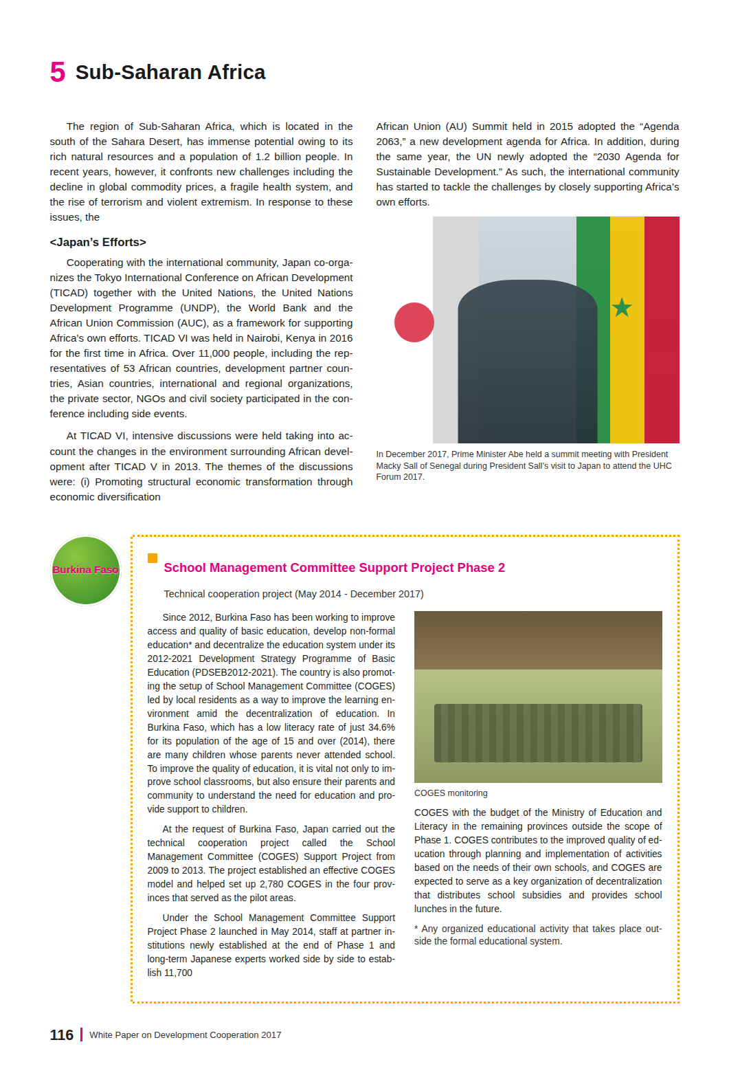5
Sub-Saharan Africa
The region of Sub-Saharan Africa, which is located in the south of the Sahara Desert, has immense potential owing to its rich natural resources and a population of 1.2 billion people. In recent years, however, it confronts new challenges including the decline in global commodity prices, a fragile health system, and the rise of terrorism and violent extremism. In response to these issues, the
<Japan’s Efforts>
Cooperating with the international community, Japan co-organizes the Tokyo International Conference on African Development (TICAD) together with the United Nations, the United Nations Development Programme (UNDP), the World Bank and the African Union Commission (AUC), as a framework for supporting Africa’s own efforts. TICAD VI was held in Nairobi, Kenya in 2016 for the first time in Africa. Over 11,000 people, including the representatives of 53 African countries, development partner countries, Asian countries, international and regional organizations, the private sector, NGOs and civil society participated in the conference including side events.
At TICAD VI, intensive discussions were held taking into account the changes in the environment surrounding African development after TICAD V in 2013. The themes of the discussions were: (i) Promoting structural economic transformation through economic diversification
African Union (AU) Summit held in 2015 adopted the “Agenda 2063,” a new development agenda for Africa. In addition, during the same year, the UN newly adopted the “2030 Agenda for Sustainable Development.” As such, the international community has started to tackle the challenges by closely supporting Africa’s own efforts.
In December 2017, Prime Minister Abe held a summit meeting with President Macky Sall of Senegal during President Sall’s visit to Japan to attend the UHC Forum 2017.
Burkina Faso
School Management Committee Support Project Phase 2
Technical cooperation project (May 2014 - December 2017)
Since 2012, Burkina Faso has been working to improve access and quality of basic education, develop non-formal education* and decentralize the education system under its 2012-2021 Development Strategy Programme of Basic Education (PDSEB2012-2021). The country is also promoting the setup of School Management Committee (COGES) led by local residents as a way to improve the learning environment amid the decentralization of education. In Burkina Faso, which has a low literacy rate of just 34.6% for its population of the age of 15 and over (2014), there are many children whose parents never attended school. To improve the quality of education, it is vital not only to improve school classrooms, but also ensure their parents and community to understand the need for education and provide support to children.
At the request of Burkina Faso, Japan carried out the technical cooperation project called the School Management Committee (COGES) Support Project from 2009 to 2013. The project established an effective COGES model and helped set up 2,780 COGES in the four provinces that served as the pilot areas.
Under the School Management Committee Support Project Phase 2 launched in May 2014, staff at partner institutions newly established at the end of Phase 1 and long-term Japanese experts worked side by side to establish 11,700
COGES monitoring
COGES with the budget of the Ministry of Education and Literacy in the remaining provinces outside the scope of Phase 1. COGES contributes to the improved quality of education through planning and implementation of activities based on the needs of their own schools, and COGES are expected to serve as a key organization of decentralization that distributes school subsidies and provides school lunches in the future.
* Any organized educational activity that takes place outside the formal educational system.
116 White Paper on Development Cooperation 2017